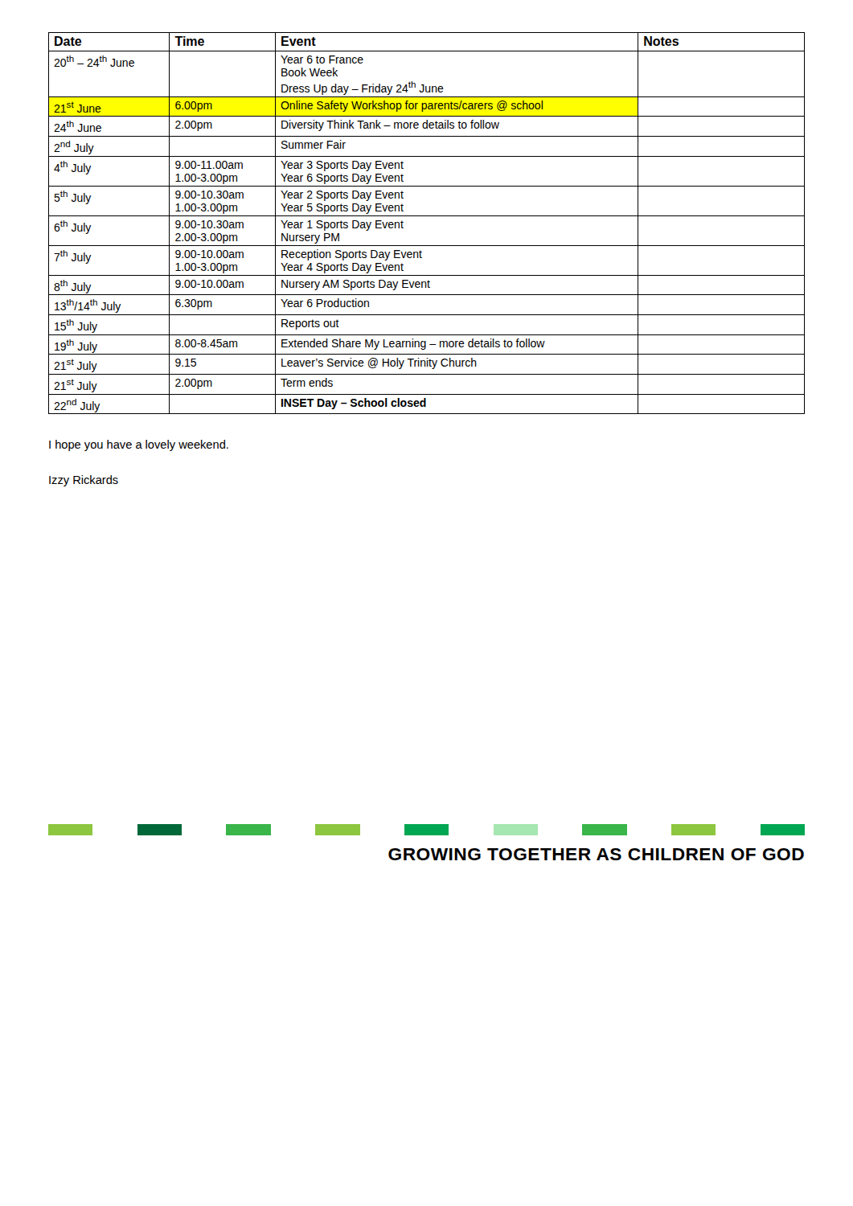| Date | Time | Event | Notes |
| --- | --- | --- | --- |
| 20 th – 24 th June | | Year 6 to France Book Week Dress Up day – Friday 24 th June | |
| 21 st June | 6.00pm | Online Safety Workshop for parents/carers @ school | |
| 24 th June | 2.00pm | Diversity Think Tank – more details to follow | |
| 2 nd July | | Summer Fair | |
| 4 th July | 9.00-11.00am 1.00-3.00pm | Year 3 Sports Day Event Year 6 Sports Day Event | |
| 5 th July | 9.00-10.30am 1.00-3.00pm | Year 2 Sports Day Event Year 5 Sports Day Event | |
| 6 th July | 9.00-10.30am 2.00-3.00pm | Year 1 Sports Day Event Nursery PM | |
| 7 th July | 9.00-10.00am 1.00-3.00pm | Reception Sports Day Event Year 4 Sports Day Event | |
| 8 th July | 9.00-10.00am | Nursery AM Sports Day Event | |
| 13 th /14 th July | 6.30pm | Year 6 Production | |
| 15 th July | | Reports out | |
| 19 th July | 8.00-8.45am | Extended Share My Learning – more details to follow | |
| 21 st July | 9.15 | Leaver’s Service @ Holy Trinity Church | |
| 21 st July | 2.00pm | Term ends | |
| 22 nd July | | INSET Day – School closed | |
I hope you have a lovely weekend.
Izzy Rickards
GROWING TOGETHER AS CHILDREN OF GOD